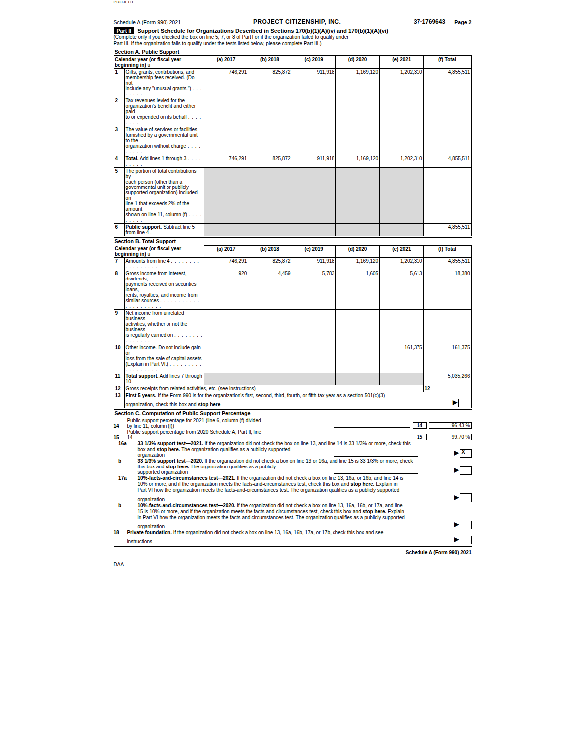PROJECT
Schedule A (Form 990) 2021
PROJECT CITIZENSHIP, INC.
37-1769643
Page 2
Part II
Support Schedule for Organizations Described in Sections 170(b)(1)(A)(iv) and 170(b)(1)(A)(vi)
(Complete only if you checked the box on line 5, 7, or 8 of Part I or if the organization failed to qualify under
Part III. If the organization fails to qualify under the tests listed below, please complete Part III.)
Section A. Public Support
| Calendar year (or fiscal year beginning in) u | (a) 2017 | (b) 2018 | (c) 2019 | (d) 2020 | (e) 2021 | (f) Total |
| 1 | Gifts, grants, contributions, and membership fees received. (Do not include any "unusual grants.") . . . . . . . . | 746,291 | 825,872 | 911,918 | 1,169,120 | 1,202,310 | 4,855,511 |
| 2 | Tax revenues levied for the organization's benefit and either paid to or expended on its behalf . . . . . . . . | | | | | | |
| 3 | The value of services or facilities furnished by a governmental unit to the organization without charge . . . . . . . . . | | | | | | |
| 4 | Total. Add lines 1 through 3 . . . . . . . . . | 746,291 | 825,872 | 911,918 | 1,169,120 | 1,202,310 | 4,855,511 |
| 5 | The portion of total contributions by each person (other than a governmental unit or publicly supported organization) included on line 1 that exceeds 2% of the amount shown on line 11, column (f) . . . . . . . . . | | | | | | |
| 6 | Public support. Subtract line 5 from line 4 . | | | | | | 4,855,511 |
Section B. Total Support
| Calendar year (or fiscal year beginning in) u | (a) 2017 | (b) 2018 | (c) 2019 | (d) 2020 | (e) 2021 | (f) Total |
| 7 | Amounts from line 4 . . . . . . . . . . . . . . . . . | 746,291 | 825,872 | 911,918 | 1,169,120 | 1,202,310 | 4,855,511 |
| 8 | Gross income from interest, dividends, payments received on securities loans, rents, royalties, and income from similar sources . . . . . . . . . . . . . . . . . . . . . | 920 | 4,459 | 5,783 | 1,605 | 5,613 | 18,380 |
| 9 | Net income from unrelated business activities, whether or not the business is regularly carried on . . . . . . . . . . . . . . . | | | | | | |
| 10 | Other income. Do not include gain or loss from the sale of capital assets (Explain in Part VI.) . . . . . . . . . . . . . . . . . . | | | | | 161,375 | 161,375 |
| 11 | Total support. Add lines 7 through 10 | | | | | | 5,035,266 |
| 12 | Gross receipts from related activities, etc. (see instructions) | 12 |
| 13 | First 5 years. If the Form 990 is for the organization's first, second, third, fourth, or fifth tax year as a section 501(c)(3) organization, check this box and stop here ▶ |
Section C. Computation of Public Support Percentage
14
Public support percentage for 2021 (line 6, column (f) divided by line 11, column (f))
14
96.43 %
15
Public support percentage from 2020 Schedule A, Part II, line 14
15
99.70 %
16a
33 1/3% support test—2021. If the organization did not check the box on line 13, and line 14 is 33 1/3% or more, check this
box and stop here. The organization qualifies as a publicly supported organization
▶
b
33 1/3% support test—2020. If the organization did not check a box on line 13 or 16a, and line 15 is 33 1/3% or more, check
this box and stop here. The organization qualifies as a publicly supported organization
▶
17a
10%-facts-and-circumstances test—2021. If the organization did not check a box on line 13, 16a, or 16b, and line 14 is
10% or more, and if the organization meets the facts-and-circumstances test, check this box and stop here. Explain in
Part VI how the organization meets the facts-and-circumstances test. The organization qualifies as a publicly supported
organization
▶
b
10%-facts-and-circumstances test—2020. If the organization did not check a box on line 13, 16a, 16b, or 17a, and line
15 is 10% or more, and if the organization meets the facts-and-circumstances test, check this box and stop here. Explain
in Part VI how the organization meets the facts-and-circumstances test. The organization qualifies as a publicly supported
organization
▶
18
Private foundation. If the organization did not check a box on line 13, 16a, 16b, 17a, or 17b, check this box and see
instructions
▶
Schedule A (Form 990) 2021
DAA